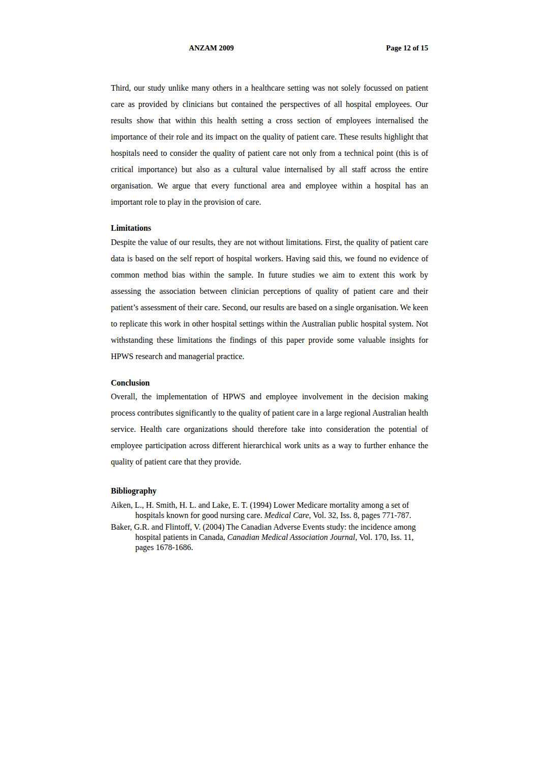ANZAM 2009 Page 12 of 15
Third, our study unlike many others in a healthcare setting was not solely focussed on patient care as provided by clinicians but contained the perspectives of all hospital employees. Our results show that within this health setting a cross section of employees internalised the importance of their role and its impact on the quality of patient care. These results highlight that hospitals need to consider the quality of patient care not only from a technical point (this is of critical importance) but also as a cultural value internalised by all staff across the entire organisation. We argue that every functional area and employee within a hospital has an important role to play in the provision of care.
Limitations
Despite the value of our results, they are not without limitations. First, the quality of patient care data is based on the self report of hospital workers. Having said this, we found no evidence of common method bias within the sample. In future studies we aim to extent this work by assessing the association between clinician perceptions of quality of patient care and their patient’s assessment of their care. Second, our results are based on a single organisation. We keen to replicate this work in other hospital settings within the Australian public hospital system. Not withstanding these limitations the findings of this paper provide some valuable insights for HPWS research and managerial practice.
Conclusion
Overall, the implementation of HPWS and employee involvement in the decision making process contributes significantly to the quality of patient care in a large regional Australian health service. Health care organizations should therefore take into consideration the potential of employee participation across different hierarchical work units as a way to further enhance the quality of patient care that they provide.
Bibliography
Aiken, L., H. Smith, H. L. and Lake, E. T. (1994) Lower Medicare mortality among a set of hospitals known for good nursing care. Medical Care, Vol. 32, Iss. 8, pages 771-787.
Baker, G.R. and Flintoff, V. (2004) The Canadian Adverse Events study: the incidence among hospital patients in Canada, Canadian Medical Association Journal, Vol. 170, Iss. 11, pages 1678-1686.